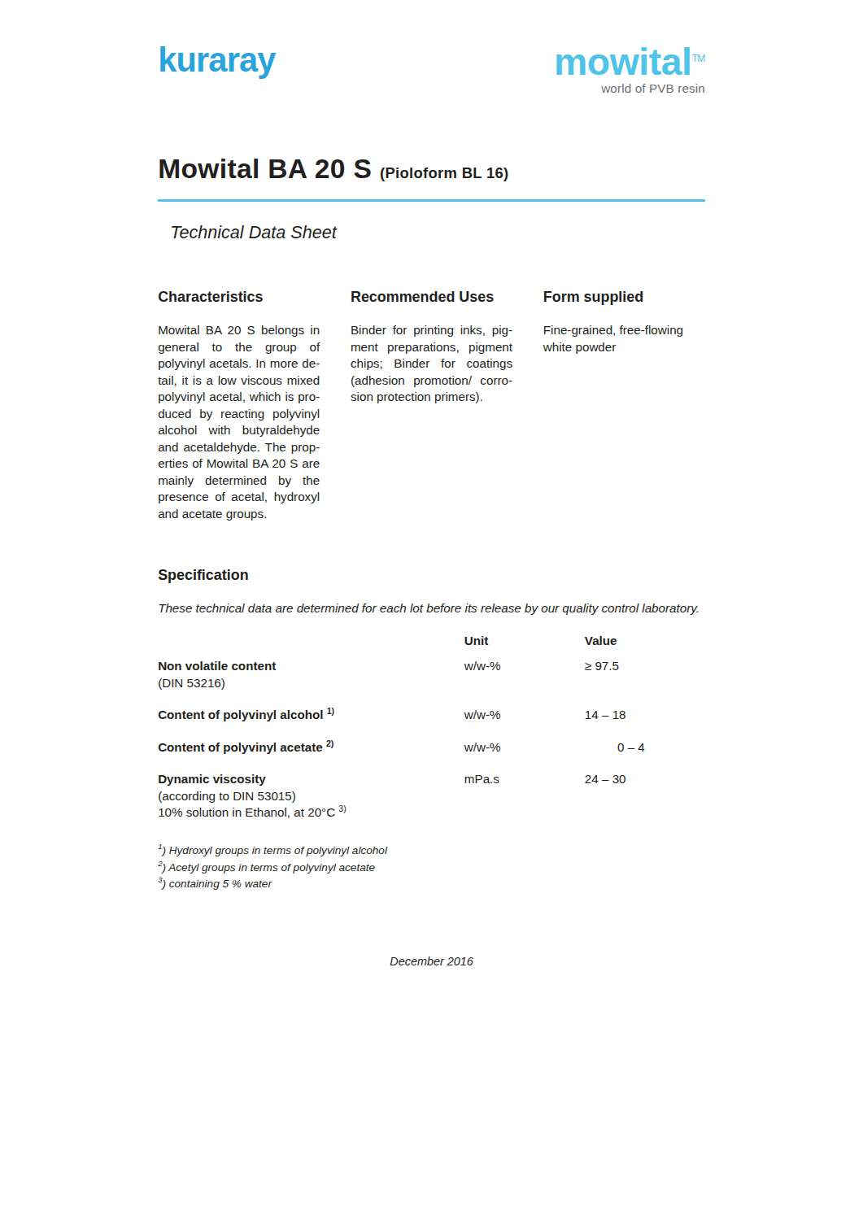kuraray
mowitalTM world of PVB resin
Mowital BA 20 S (Pioloform BL 16)
Technical Data Sheet
Characteristics
Mowital BA 20 S belongs in general to the group of polyvinyl acetals. In more detail, it is a low viscous mixed polyvinyl acetal, which is produced by reacting polyvinyl alcohol with butyraldehyde and acetaldehyde. The properties of Mowital BA 20 S are mainly deter­mined by the presence of acetal, hydroxyl and acetate groups.
Recommended Uses
Binder for printing inks, pigment preparations, pigment chips; Binder for coatings (adhesion promotion/ corrosion protection primers).
Form supplied
Fine-grained, free-flowing white powder
Specification
These technical data are determined for each lot before its release by our quality control laboratory.
| | Unit | Value |
| --- | --- | --- |
| Non volatile content (DIN 53216) | w/w-% | ≥ 97.5 |
| Content of polyvinyl alcohol 1) | w/w-% | 14 – 18 |
| Content of polyvinyl acetate 2) | w/w-% | 0 – 4 |
| Dynamic viscosity (according to DIN 53015) 10% solution in Ethanol, at 20°C 3) | mPa.s | 24 – 30 |
1) Hydroxyl groups in terms of polyvinyl alcohol
2) Acetyl groups in terms of polyvinyl acetate
3) containing 5 % water
December 2016